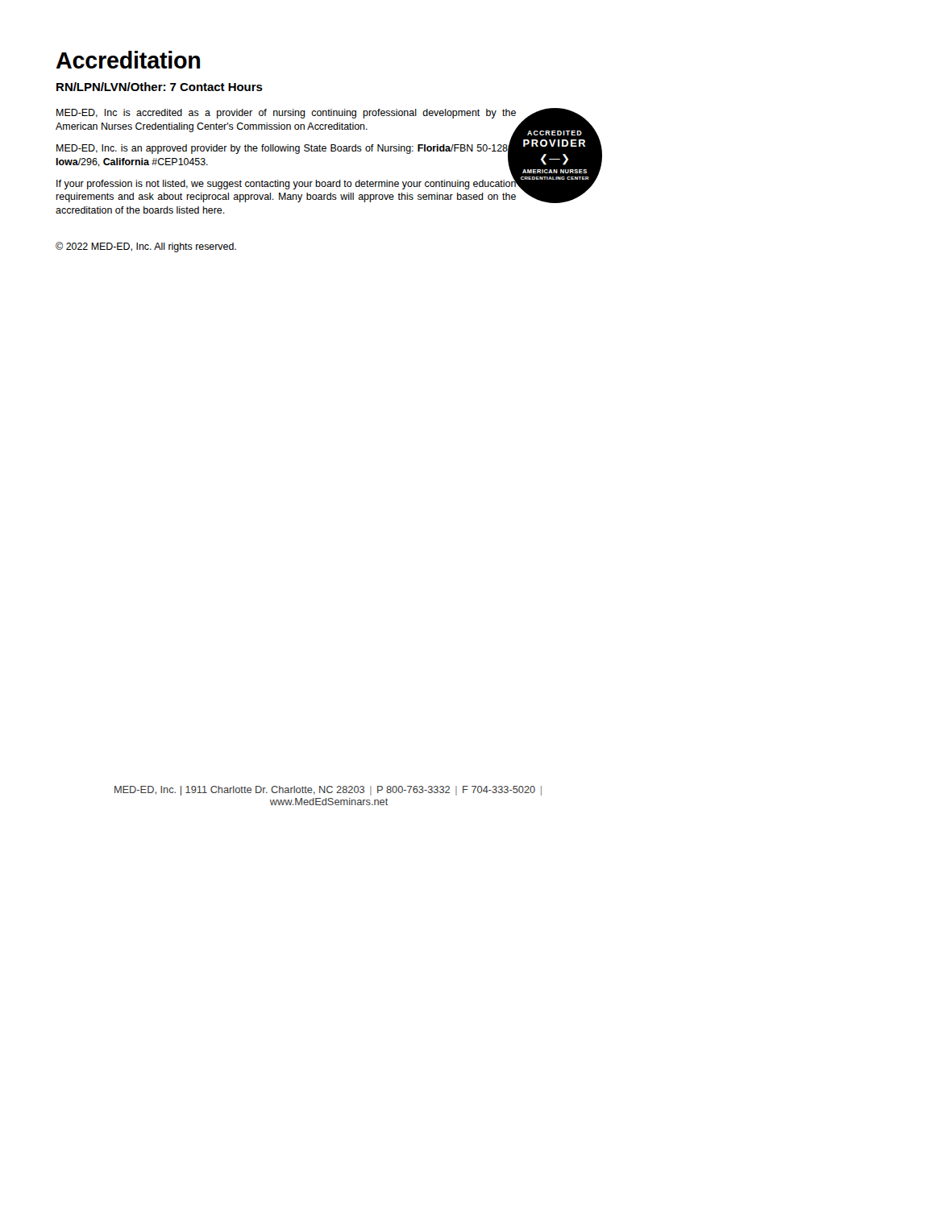Accreditation
RN/LPN/LVN/Other: 7 Contact Hours
ACCREDITED
PROVIDER
❮—❯
AMERICAN NURSES
CREDENTIALING CENTER
MED-ED, Inc is accredited as a provider of nursing continuing professional development by the American Nurses Credentialing Center's Commission on Accreditation.
MED-ED, Inc. is an approved provider by the following State Boards of Nursing: Florida/FBN 50-1286, Iowa/296, California #CEP10453.
If your profession is not listed, we suggest contacting your board to determine your continuing education requirements and ask about reciprocal approval. Many boards will approve this seminar based on the accreditation of the boards listed here.
© 2022 MED-ED, Inc. All rights reserved.
MED-ED, Inc. | 1911 Charlotte Dr. Charlotte, NC 28203 | P 800-763-3332 | F 704-333-5020 | www.MedEdSeminars.net